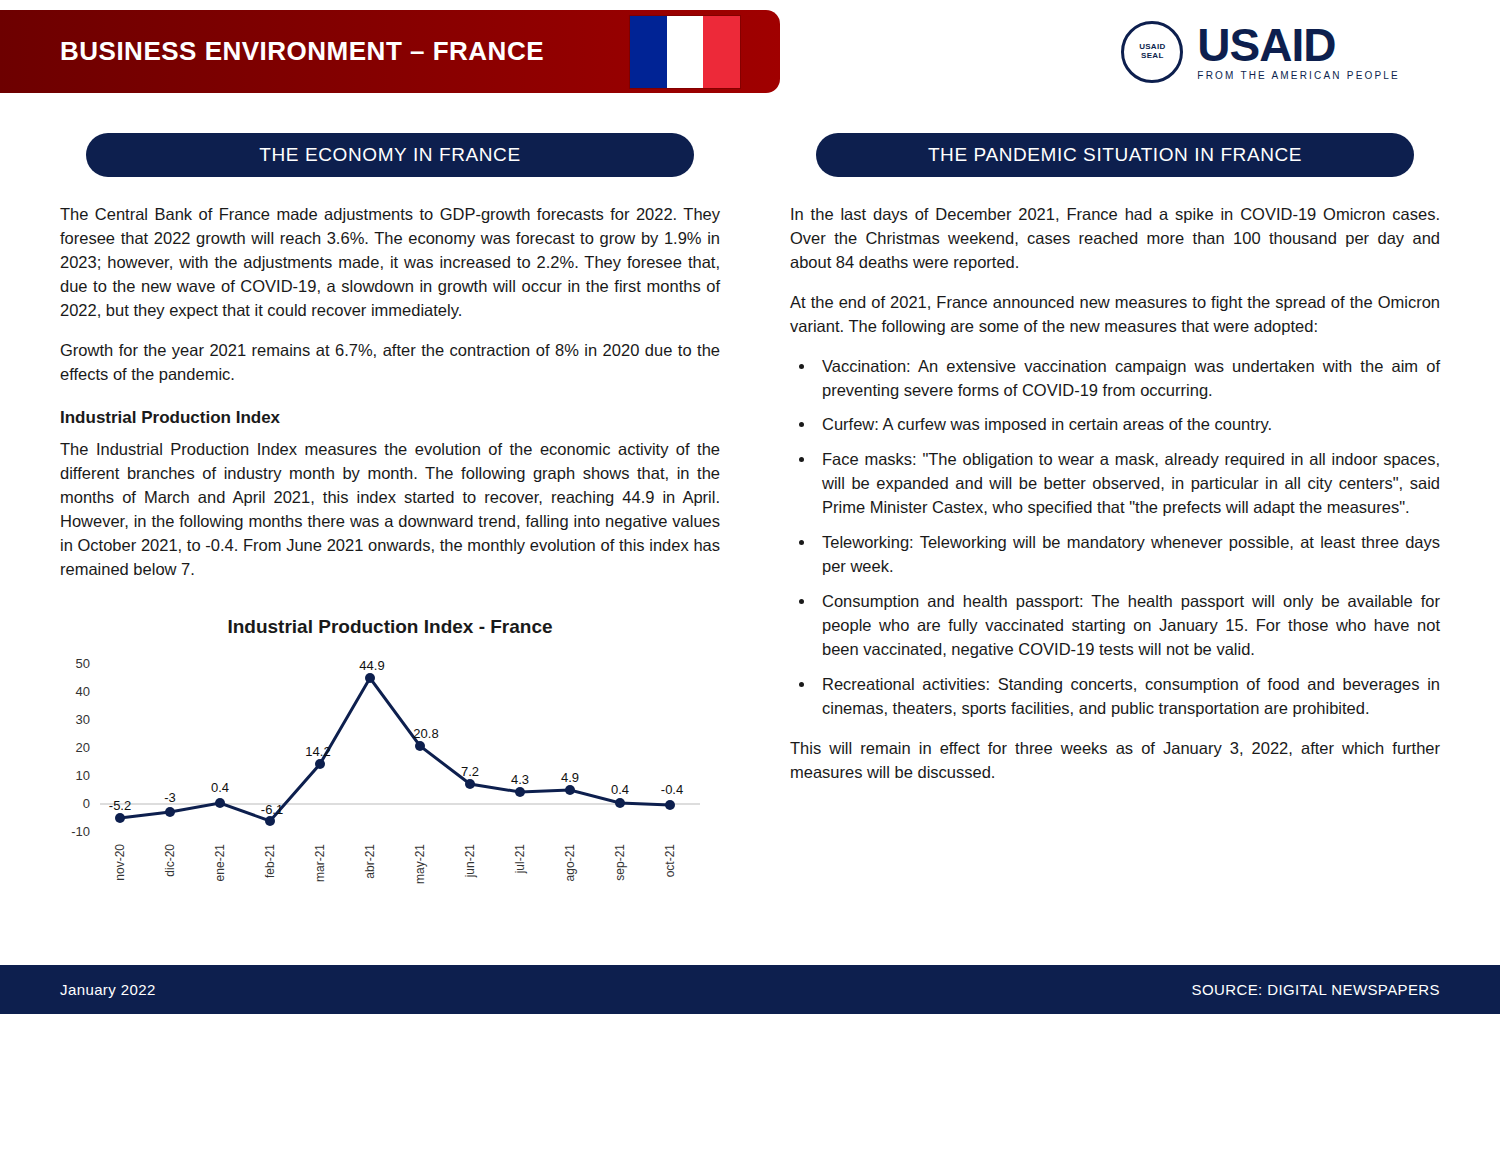BUSINESS ENVIRONMENT – FRANCE
USAID
SEAL
USAID
FROM THE AMERICAN PEOPLE
THE ECONOMY IN FRANCE
The Central Bank of France made adjustments to GDP-growth forecasts for 2022. They foresee that 2022 growth will reach 3.6%. The economy was forecast to grow by 1.9% in 2023; however, with the adjustments made, it was increased to 2.2%. They foresee that, due to the new wave of COVID-19, a slowdown in growth will occur in the first months of 2022, but they expect that it could recover immediately.
Growth for the year 2021 remains at 6.7%, after the contraction of 8% in 2020 due to the effects of the pandemic.
Industrial Production Index
The Industrial Production Index measures the evolution of the economic activity of the different branches of industry month by month. The following graph shows that, in the months of March and April 2021, this index started to recover, reaching 44.9 in April. However, in the following months there was a downward trend, falling into negative values in October 2021, to -0.4. From June 2021 onwards, the monthly evolution of this index has remained below 7.
Industrial Production Index - France
50 40 30 20 10 0 -10 -5.2 -3 0.4 -6.1 14.2 44.9 20.8 7.2 4.3 4.9 0.4 -0.4 nov-20 dic-20 ene-21 feb-21 mar-21 abr-21 may-21 jun-21 jul-21 ago-21 sep-21 oct-21
THE PANDEMIC SITUATION IN FRANCE
In the last days of December 2021, France had a spike in COVID-19 Omicron cases. Over the Christmas weekend, cases reached more than 100 thousand per day and about 84 deaths were reported.
At the end of 2021, France announced new measures to fight the spread of the Omicron variant. The following are some of the new measures that were adopted:
Vaccination: An extensive vaccination campaign was undertaken with the aim of preventing severe forms of COVID-19 from occurring.
Curfew: A curfew was imposed in certain areas of the country.
Face masks: "The obligation to wear a mask, already required in all indoor spaces, will be expanded and will be better observed, in particular in all city centers", said Prime Minister Castex, who specified that "the prefects will adapt the measures".
Teleworking: Teleworking will be mandatory whenever possible, at least three days per week.
Consumption and health passport: The health passport will only be available for people who are fully vaccinated starting on January 15. For those who have not been vaccinated, negative COVID-19 tests will not be valid.
Recreational activities: Standing concerts, consumption of food and beverages in cinemas, theaters, sports facilities, and public transportation are prohibited.
This will remain in effect for three weeks as of January 3, 2022, after which further measures will be discussed.
January 2022
SOURCE: DIGITAL NEWSPAPERS